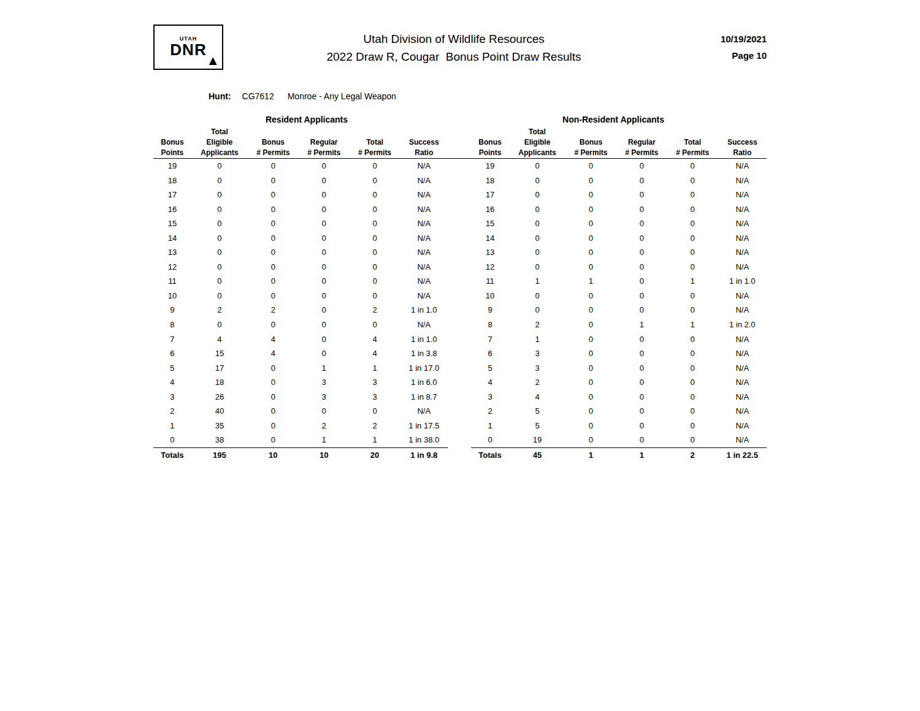UTAH
DNR
▲
Utah Division of Wildlife Resources
2022 Draw R, Cougar Bonus Point Draw Results
10/19/2021
Page 10
Hunt: CG7612 Monroe - Any Legal Weapon
Resident Applicants
Non-Resident Applicants
| | Total | | | | | | | Total | | | | |
| --- | --- | --- | --- | --- | --- | --- | --- | --- | --- | --- | --- | --- |
| Bonus | Eligible | Bonus | Regular | Total | Success | | Bonus | Eligible | Bonus | Regular | Total | Success |
| Points | Applicants | # Permits | # Permits | # Permits | Ratio | | Points | Applicants | # Permits | # Permits | # Permits | Ratio |
| 19 | 0 | 0 | 0 | 0 | N/A | | 19 | 0 | 0 | 0 | 0 | N/A |
| 18 | 0 | 0 | 0 | 0 | N/A | | 18 | 0 | 0 | 0 | 0 | N/A |
| 17 | 0 | 0 | 0 | 0 | N/A | | 17 | 0 | 0 | 0 | 0 | N/A |
| 16 | 0 | 0 | 0 | 0 | N/A | | 16 | 0 | 0 | 0 | 0 | N/A |
| 15 | 0 | 0 | 0 | 0 | N/A | | 15 | 0 | 0 | 0 | 0 | N/A |
| 14 | 0 | 0 | 0 | 0 | N/A | | 14 | 0 | 0 | 0 | 0 | N/A |
| 13 | 0 | 0 | 0 | 0 | N/A | | 13 | 0 | 0 | 0 | 0 | N/A |
| 12 | 0 | 0 | 0 | 0 | N/A | | 12 | 0 | 0 | 0 | 0 | N/A |
| 11 | 0 | 0 | 0 | 0 | N/A | | 11 | 1 | 1 | 0 | 1 | 1 in 1.0 |
| 10 | 0 | 0 | 0 | 0 | N/A | | 10 | 0 | 0 | 0 | 0 | N/A |
| 9 | 2 | 2 | 0 | 2 | 1 in 1.0 | | 9 | 0 | 0 | 0 | 0 | N/A |
| 8 | 0 | 0 | 0 | 0 | N/A | | 8 | 2 | 0 | 1 | 1 | 1 in 2.0 |
| 7 | 4 | 4 | 0 | 4 | 1 in 1.0 | | 7 | 1 | 0 | 0 | 0 | N/A |
| 6 | 15 | 4 | 0 | 4 | 1 in 3.8 | | 6 | 3 | 0 | 0 | 0 | N/A |
| 5 | 17 | 0 | 1 | 1 | 1 in 17.0 | | 5 | 3 | 0 | 0 | 0 | N/A |
| 4 | 18 | 0 | 3 | 3 | 1 in 6.0 | | 4 | 2 | 0 | 0 | 0 | N/A |
| 3 | 26 | 0 | 3 | 3 | 1 in 8.7 | | 3 | 4 | 0 | 0 | 0 | N/A |
| 2 | 40 | 0 | 0 | 0 | N/A | | 2 | 5 | 0 | 0 | 0 | N/A |
| 1 | 35 | 0 | 2 | 2 | 1 in 17.5 | | 1 | 5 | 0 | 0 | 0 | N/A |
| 0 | 38 | 0 | 1 | 1 | 1 in 38.0 | | 0 | 19 | 0 | 0 | 0 | N/A |
| Totals | 195 | 10 | 10 | 20 | 1 in 9.8 | | Totals | 45 | 1 | 1 | 2 | 1 in 22.5 |